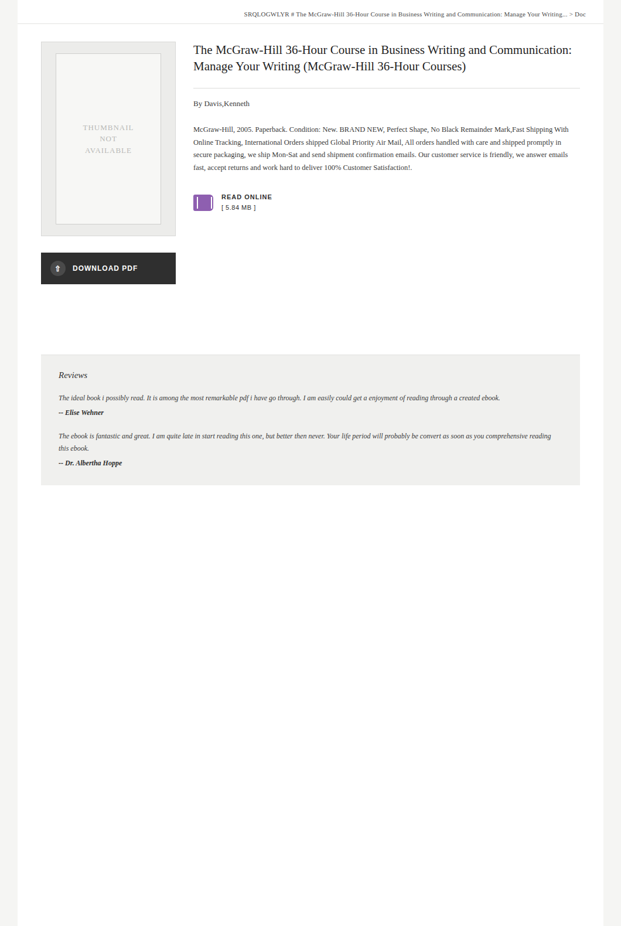SRQLOGWLYR # The McGraw-Hill 36-Hour Course in Business Writing and Communication: Manage Your Writing... > Doc
Thumbnail
not
available
⇧ DOWNLOAD PDF
The McGraw-Hill 36-Hour Course in Business Writing and Communication: Manage Your Writing (McGraw-Hill 36-Hour Courses)
By Davis,Kenneth
McGraw-Hill, 2005. Paperback. Condition: New. BRAND NEW, Perfect Shape, No Black Remainder Mark,Fast Shipping With Online Tracking, International Orders shipped Global Priority Air Mail, All orders handled with care and shipped promptly in secure packaging, we ship Mon-Sat and send shipment confirmation emails. Our customer service is friendly, we answer emails fast, accept returns and work hard to deliver 100% Customer Satisfaction!.
READ ONLINE
[ 5.84 MB ]
Reviews
The ideal book i possibly read. It is among the most remarkable pdf i have go through. I am easily could get a enjoyment of reading through a created ebook.
-- Elise Wehner
The ebook is fantastic and great. I am quite late in start reading this one, but better then never. Your life period will probably be convert as soon as you comprehensive reading this ebook.
-- Dr. Albertha Hoppe